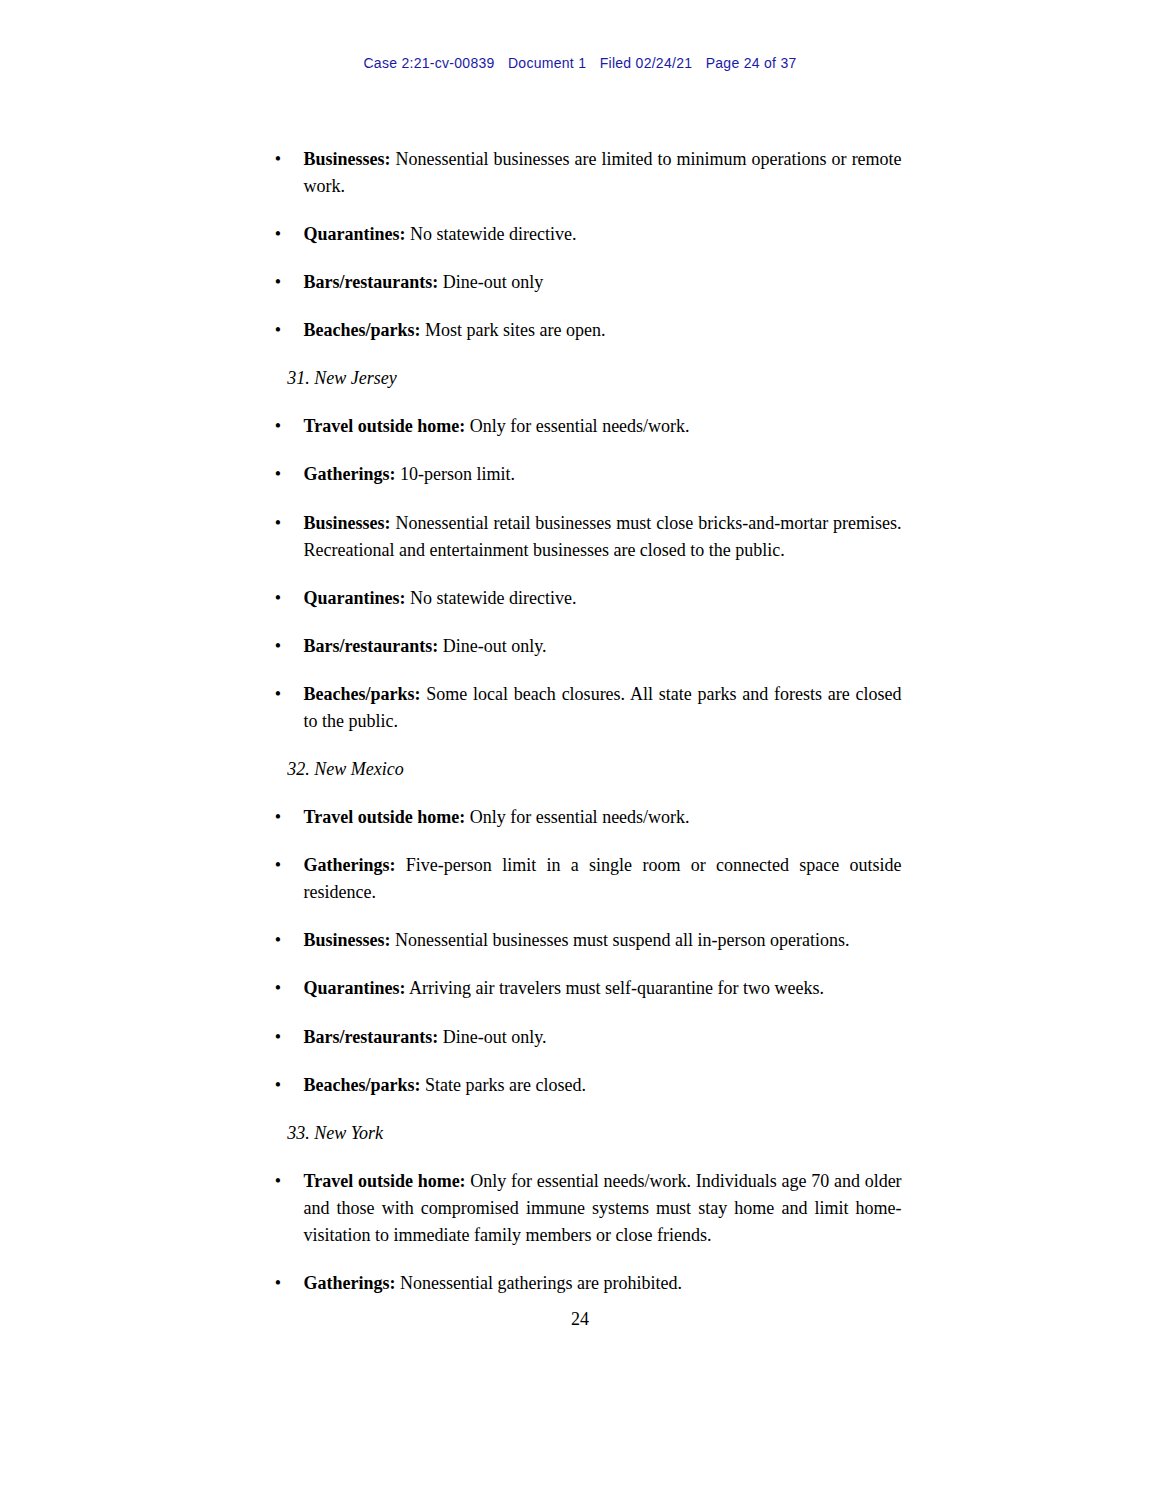Case 2:21-cv-00839 Document 1 Filed 02/24/21 Page 24 of 37
Businesses: Nonessential businesses are limited to minimum operations or remote work.
Quarantines: No statewide directive.
Bars/restaurants: Dine-out only
Beaches/parks: Most park sites are open.
31. New Jersey
Travel outside home: Only for essential needs/work.
Gatherings: 10-person limit.
Businesses: Nonessential retail businesses must close bricks-and-mortar premises. Recreational and entertainment businesses are closed to the public.
Quarantines: No statewide directive.
Bars/restaurants: Dine-out only.
Beaches/parks: Some local beach closures. All state parks and forests are closed to the public.
32. New Mexico
Travel outside home: Only for essential needs/work.
Gatherings: Five-person limit in a single room or connected space outside residence.
Businesses: Nonessential businesses must suspend all in-person operations.
Quarantines: Arriving air travelers must self-quarantine for two weeks.
Bars/restaurants: Dine-out only.
Beaches/parks: State parks are closed.
33. New York
Travel outside home: Only for essential needs/work. Individuals age 70 and older and those with compromised immune systems must stay home and limit home-visitation to immediate family members or close friends.
Gatherings: Nonessential gatherings are prohibited.
24